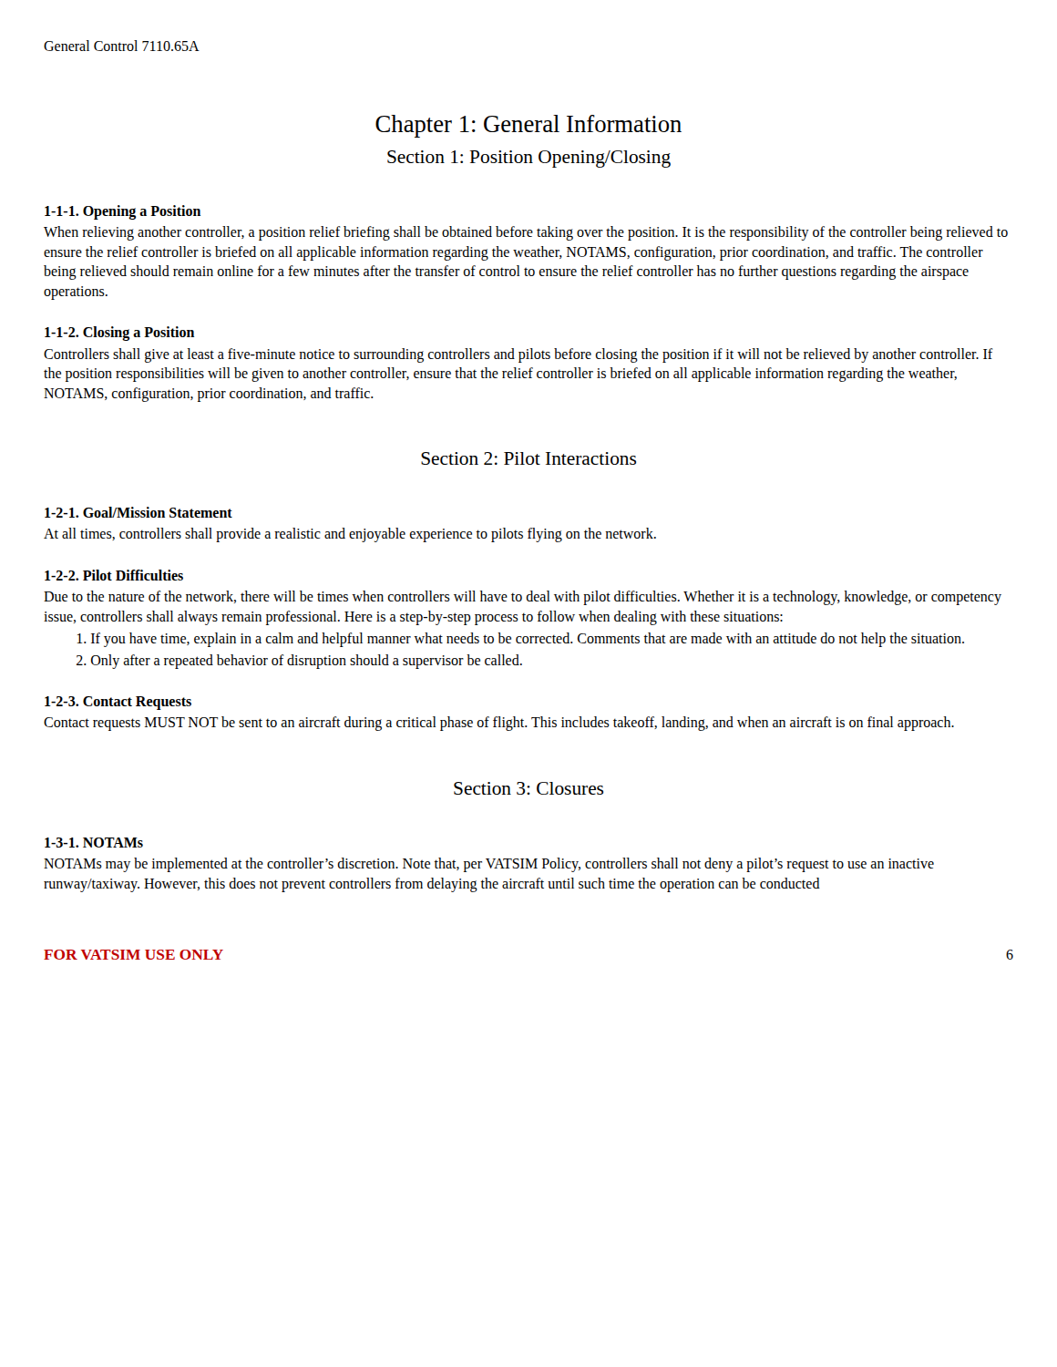General Control 7110.65A
Chapter 1: General Information
Section 1: Position Opening/Closing
1-1-1. Opening a Position
When relieving another controller, a position relief briefing shall be obtained before taking over the position. It is the responsibility of the controller being relieved to ensure the relief controller is briefed on all applicable information regarding the weather, NOTAMS, configuration, prior coordination, and traffic. The controller being relieved should remain online for a few minutes after the transfer of control to ensure the relief controller has no further questions regarding the airspace operations.
1-1-2. Closing a Position
Controllers shall give at least a five-minute notice to surrounding controllers and pilots before closing the position if it will not be relieved by another controller. If the position responsibilities will be given to another controller, ensure that the relief controller is briefed on all applicable information regarding the weather, NOTAMS, configuration, prior coordination, and traffic.
Section 2: Pilot Interactions
1-2-1. Goal/Mission Statement
At all times, controllers shall provide a realistic and enjoyable experience to pilots flying on the network.
1-2-2. Pilot Difficulties
Due to the nature of the network, there will be times when controllers will have to deal with pilot difficulties. Whether it is a technology, knowledge, or competency issue, controllers shall always remain professional. Here is a step-by-step process to follow when dealing with these situations:
If you have time, explain in a calm and helpful manner what needs to be corrected. Comments that are made with an attitude do not help the situation.
Only after a repeated behavior of disruption should a supervisor be called.
1-2-3. Contact Requests
Contact requests MUST NOT be sent to an aircraft during a critical phase of flight. This includes takeoff, landing, and when an aircraft is on final approach.
Section 3: Closures
1-3-1. NOTAMs
NOTAMs may be implemented at the controller’s discretion. Note that, per VATSIM Policy, controllers shall not deny a pilot’s request to use an inactive runway/taxiway. However, this does not prevent controllers from delaying the aircraft until such time the operation can be conducted
FOR VATSIM USE ONLY 6